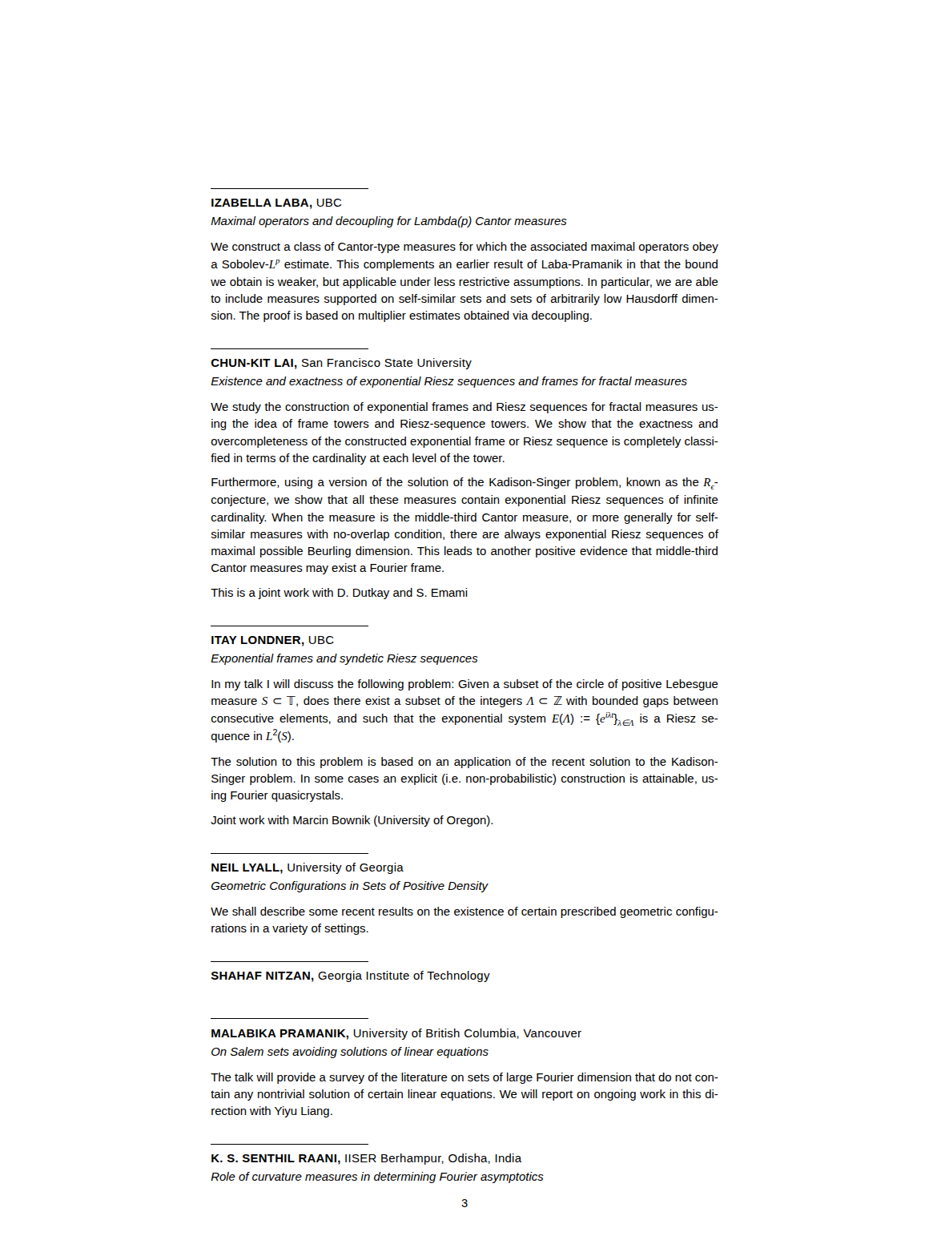IZABELLA LABA, UBC
Maximal operators and decoupling for Lambda(p) Cantor measures
We construct a class of Cantor-type measures for which the associated maximal operators obey a Sobolev-Lp estimate. This complements an earlier result of Laba-Pramanik in that the bound we obtain is weaker, but applicable under less restrictive assumptions. In particular, we are able to include measures supported on self-similar sets and sets of arbitrarily low Hausdorff dimension. The proof is based on multiplier estimates obtained via decoupling.
CHUN-KIT LAI, San Francisco State University
Existence and exactness of exponential Riesz sequences and frames for fractal measures
We study the construction of exponential frames and Riesz sequences for fractal measures using the idea of frame towers and Riesz-sequence towers. We show that the exactness and overcompleteness of the constructed exponential frame or Riesz sequence is completely classified in terms of the cardinality at each level of the tower.
Furthermore, using a version of the solution of the Kadison-Singer problem, known as the Rϵ-conjecture, we show that all these measures contain exponential Riesz sequences of infinite cardinality. When the measure is the middle-third Cantor measure, or more generally for self-similar measures with no-overlap condition, there are always exponential Riesz sequences of maximal possible Beurling dimension. This leads to another positive evidence that middle-third Cantor measures may exist a Fourier frame.
This is a joint work with D. Dutkay and S. Emami
ITAY LONDNER, UBC
Exponential frames and syndetic Riesz sequences
In my talk I will discuss the following problem: Given a subset of the circle of positive Lebesgue measure S ⊂ 𝕋, does there exist a subset of the integers Λ ⊂ ℤ with bounded gaps between consecutive elements, and such that the exponential system E(Λ) := {eiλt}λ∈Λ is a Riesz sequence in L2(S).
The solution to this problem is based on an application of the recent solution to the Kadison-Singer problem. In some cases an explicit (i.e. non-probabilistic) construction is attainable, using Fourier quasicrystals.
Joint work with Marcin Bownik (University of Oregon).
NEIL LYALL, University of Georgia
Geometric Configurations in Sets of Positive Density
We shall describe some recent results on the existence of certain prescribed geometric configurations in a variety of settings.
SHAHAF NITZAN, Georgia Institute of Technology
MALABIKA PRAMANIK, University of British Columbia, Vancouver
On Salem sets avoiding solutions of linear equations
The talk will provide a survey of the literature on sets of large Fourier dimension that do not contain any nontrivial solution of certain linear equations. We will report on ongoing work in this direction with Yiyu Liang.
K. S. SENTHIL RAANI, IISER Berhampur, Odisha, India
Role of curvature measures in determining Fourier asymptotics
3